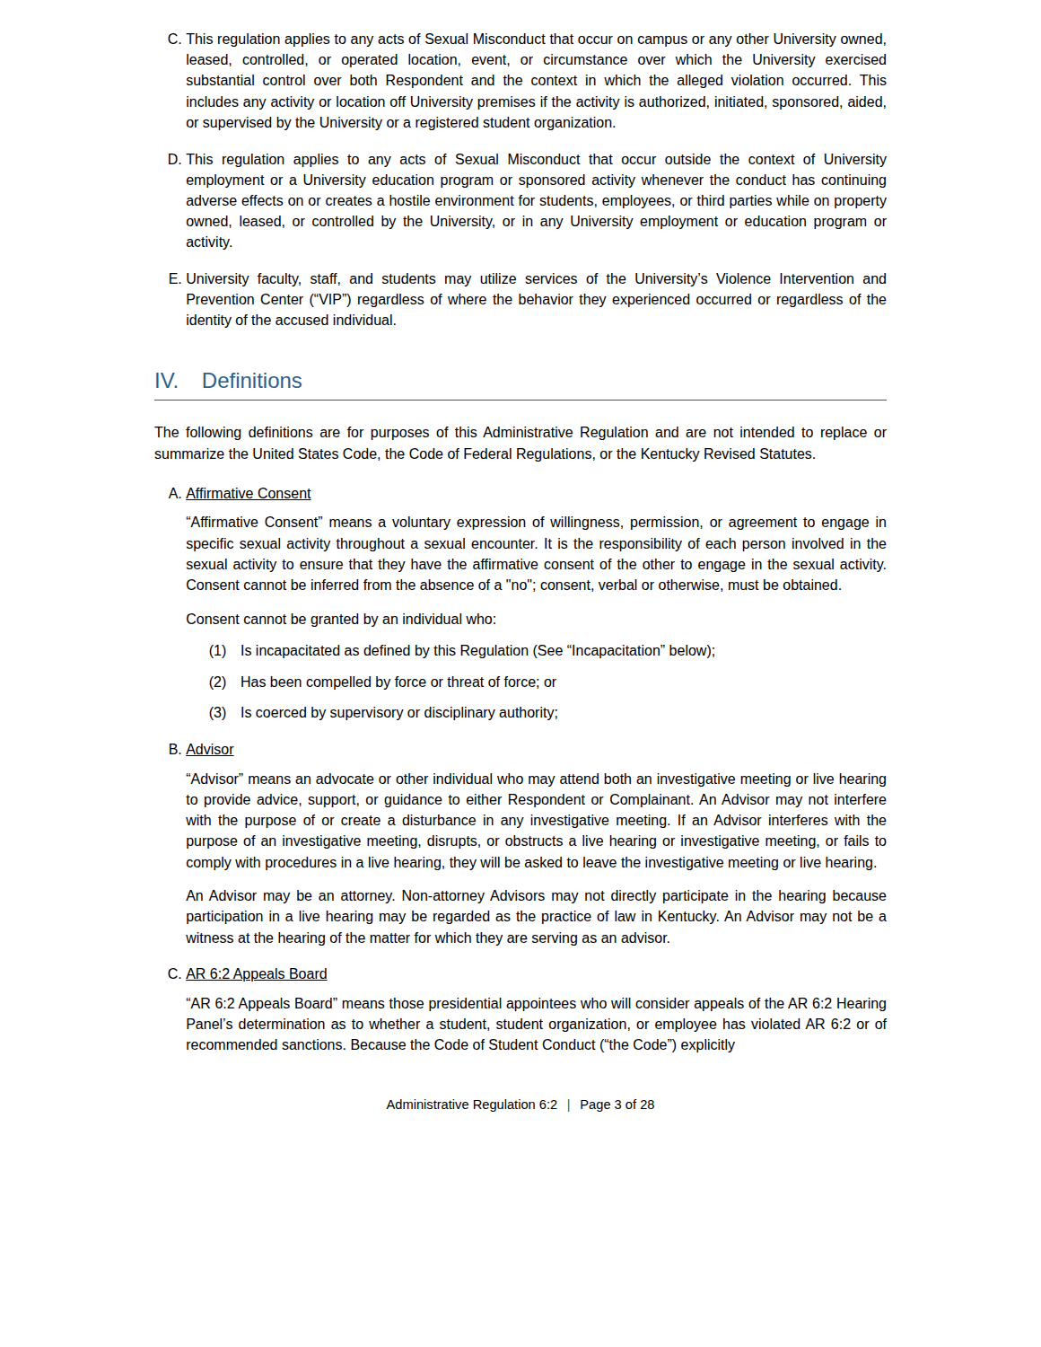This regulation applies to any acts of Sexual Misconduct that occur on campus or any other University owned, leased, controlled, or operated location, event, or circumstance over which the University exercised substantial control over both Respondent and the context in which the alleged violation occurred. This includes any activity or location off University premises if the activity is authorized, initiated, sponsored, aided, or supervised by the University or a registered student organization.
This regulation applies to any acts of Sexual Misconduct that occur outside the context of University employment or a University education program or sponsored activity whenever the conduct has continuing adverse effects on or creates a hostile environment for students, employees, or third parties while on property owned, leased, or controlled by the University, or in any University employment or education program or activity.
University faculty, staff, and students may utilize services of the University’s Violence Intervention and Prevention Center (“VIP”) regardless of where the behavior they experienced occurred or regardless of the identity of the accused individual.
IV. Definitions
The following definitions are for purposes of this Administrative Regulation and are not intended to replace or summarize the United States Code, the Code of Federal Regulations, or the Kentucky Revised Statutes.
Affirmative Consent
“Affirmative Consent” means a voluntary expression of willingness, permission, or agreement to engage in specific sexual activity throughout a sexual encounter. It is the responsibility of each person involved in the sexual activity to ensure that they have the affirmative consent of the other to engage in the sexual activity. Consent cannot be inferred from the absence of a "no"; consent, verbal or otherwise, must be obtained.
Consent cannot be granted by an individual who:
Is incapacitated as defined by this Regulation (See “Incapacitation” below);
Has been compelled by force or threat of force; or
Is coerced by supervisory or disciplinary authority;
Advisor
“Advisor” means an advocate or other individual who may attend both an investigative meeting or live hearing to provide advice, support, or guidance to either Respondent or Complainant. An Advisor may not interfere with the purpose of or create a disturbance in any investigative meeting. If an Advisor interferes with the purpose of an investigative meeting, disrupts, or obstructs a live hearing or investigative meeting, or fails to comply with procedures in a live hearing, they will be asked to leave the investigative meeting or live hearing.
An Advisor may be an attorney. Non-attorney Advisors may not directly participate in the hearing because participation in a live hearing may be regarded as the practice of law in Kentucky. An Advisor may not be a witness at the hearing of the matter for which they are serving as an advisor.
AR 6:2 Appeals Board
“AR 6:2 Appeals Board” means those presidential appointees who will consider appeals of the AR 6:2 Hearing Panel’s determination as to whether a student, student organization, or employee has violated AR 6:2 or of recommended sanctions. Because the Code of Student Conduct (“the Code”) explicitly
Administrative Regulation 6:2 | Page 3 of 28